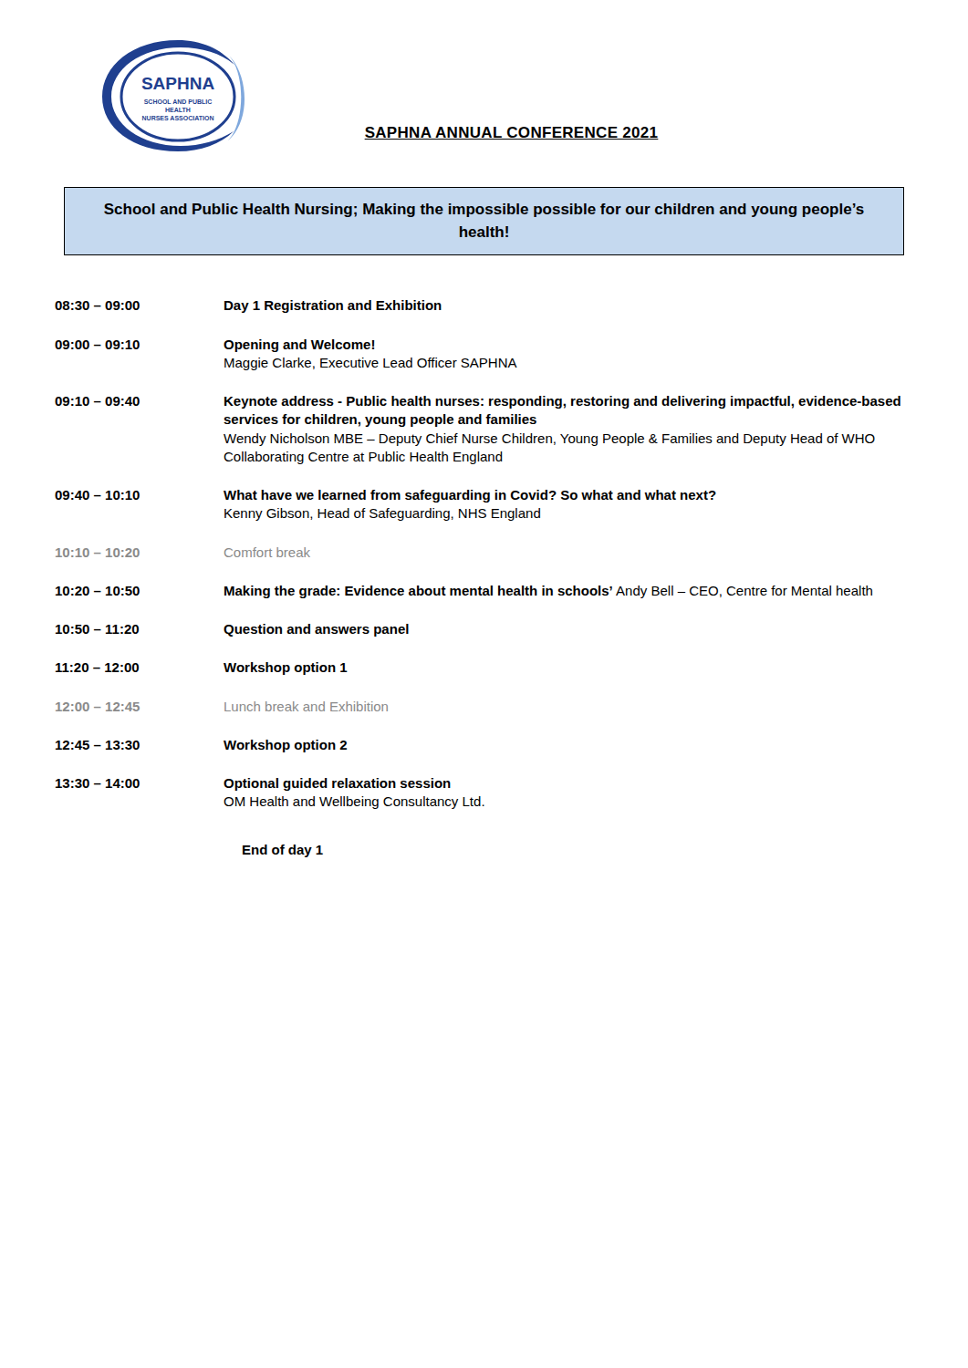SAPHNA SCHOOL AND PUBLIC HEALTH NURSES ASSOCIATION
SAPHNA ANNUAL CONFERENCE 2021
School and Public Health Nursing; Making the impossible possible for our children and young people’s health!
| 08:30 – 09:00 | Day 1 Registration and Exhibition |
| 09:00 – 09:10 | Opening and Welcome! Maggie Clarke, Executive Lead Officer SAPHNA |
| 09:10 – 09:40 | Keynote address - Public health nurses: responding, restoring and delivering impactful, evidence-based services for children, young people and families Wendy Nicholson MBE – Deputy Chief Nurse Children, Young People & Families and Deputy Head of WHO Collaborating Centre at Public Health England |
| 09:40 – 10:10 | What have we learned from safeguarding in Covid? So what and what next? Kenny Gibson, Head of Safeguarding, NHS England |
| 10:10 – 10:20 | Comfort break |
| 10:20 – 10:50 | Making the grade: Evidence about mental health in schools’ Andy Bell – CEO, Centre for Mental health |
| 10:50 – 11:20 | Question and answers panel |
| 11:20 – 12:00 | Workshop option 1 |
| 12:00 – 12:45 | Lunch break and Exhibition |
| 12:45 – 13:30 | Workshop option 2 |
| 13:30 – 14:00 | Optional guided relaxation session OM Health and Wellbeing Consultancy Ltd. |
End of day 1